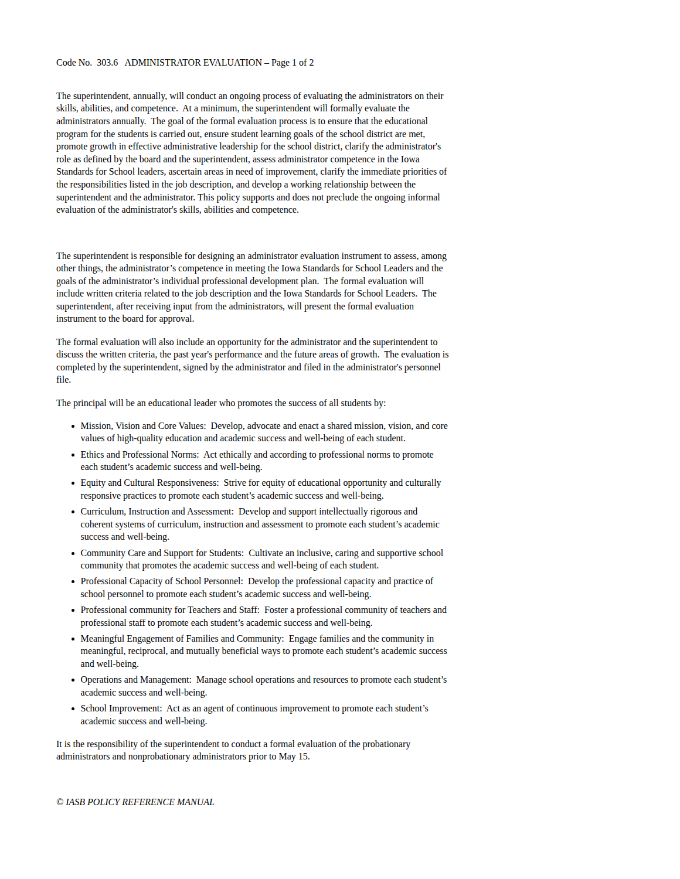Code No. 303.6 ADMINISTRATOR EVALUATION – Page 1 of 2
The superintendent, annually, will conduct an ongoing process of evaluating the administrators on their skills, abilities, and competence. At a minimum, the superintendent will formally evaluate the administrators annually. The goal of the formal evaluation process is to ensure that the educational program for the students is carried out, ensure student learning goals of the school district are met, promote growth in effective administrative leadership for the school district, clarify the administrator's role as defined by the board and the superintendent, assess administrator competence in the Iowa Standards for School leaders, ascertain areas in need of improvement, clarify the immediate priorities of the responsibilities listed in the job description, and develop a working relationship between the superintendent and the administrator. This policy supports and does not preclude the ongoing informal evaluation of the administrator's skills, abilities and competence.
The superintendent is responsible for designing an administrator evaluation instrument to assess, among other things, the administrator’s competence in meeting the Iowa Standards for School Leaders and the goals of the administrator’s individual professional development plan. The formal evaluation will include written criteria related to the job description and the Iowa Standards for School Leaders. The superintendent, after receiving input from the administrators, will present the formal evaluation instrument to the board for approval.
The formal evaluation will also include an opportunity for the administrator and the superintendent to discuss the written criteria, the past year's performance and the future areas of growth. The evaluation is completed by the superintendent, signed by the administrator and filed in the administrator's personnel file.
The principal will be an educational leader who promotes the success of all students by:
Mission, Vision and Core Values: Develop, advocate and enact a shared mission, vision, and core values of high-quality education and academic success and well-being of each student.
Ethics and Professional Norms: Act ethically and according to professional norms to promote each student’s academic success and well-being.
Equity and Cultural Responsiveness: Strive for equity of educational opportunity and culturally responsive practices to promote each student’s academic success and well-being.
Curriculum, Instruction and Assessment: Develop and support intellectually rigorous and coherent systems of curriculum, instruction and assessment to promote each student’s academic success and well-being.
Community Care and Support for Students: Cultivate an inclusive, caring and supportive school community that promotes the academic success and well-being of each student.
Professional Capacity of School Personnel: Develop the professional capacity and practice of school personnel to promote each student’s academic success and well-being.
Professional community for Teachers and Staff: Foster a professional community of teachers and professional staff to promote each student’s academic success and well-being.
Meaningful Engagement of Families and Community: Engage families and the community in meaningful, reciprocal, and mutually beneficial ways to promote each student’s academic success and well-being.
Operations and Management: Manage school operations and resources to promote each student’s academic success and well-being.
School Improvement: Act as an agent of continuous improvement to promote each student’s academic success and well-being.
It is the responsibility of the superintendent to conduct a formal evaluation of the probationary administrators and nonprobationary administrators prior to May 15.
© IASB POLICY REFERENCE MANUAL